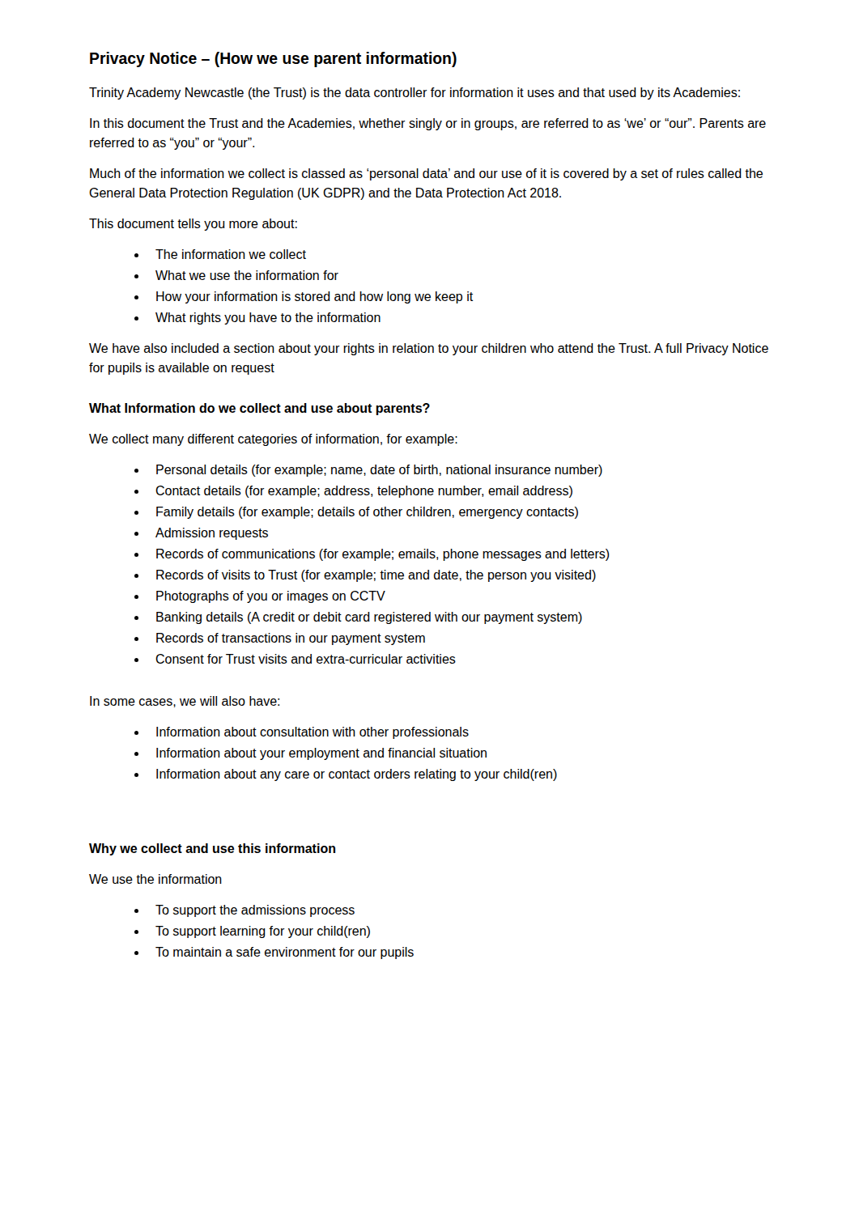Privacy Notice – (How we use parent information)
Trinity Academy Newcastle (the Trust) is the data controller for information it uses and that used by its Academies:
In this document the Trust and the Academies, whether singly or in groups, are referred to as ‘we’ or “our”. Parents are referred to as “you” or “your”.
Much of the information we collect is classed as ‘personal data’ and our use of it is covered by a set of rules called the General Data Protection Regulation (UK GDPR) and the Data Protection Act 2018.
This document tells you more about:
The information we collect
What we use the information for
How your information is stored and how long we keep it
What rights you have to the information
We have also included a section about your rights in relation to your children who attend the Trust. A full Privacy Notice for pupils is available on request
What Information do we collect and use about parents?
We collect many different categories of information, for example:
Personal details (for example; name, date of birth, national insurance number)
Contact details (for example; address, telephone number, email address)
Family details (for example; details of other children, emergency contacts)
Admission requests
Records of communications (for example; emails, phone messages and letters)
Records of visits to Trust (for example; time and date, the person you visited)
Photographs of you or images on CCTV
Banking details (A credit or debit card registered with our payment system)
Records of transactions in our payment system
Consent for Trust visits and extra-curricular activities
In some cases, we will also have:
Information about consultation with other professionals
Information about your employment and financial situation
Information about any care or contact orders relating to your child(ren)
Why we collect and use this information
We use the information
To support the admissions process
To support learning for your child(ren)
To maintain a safe environment for our pupils